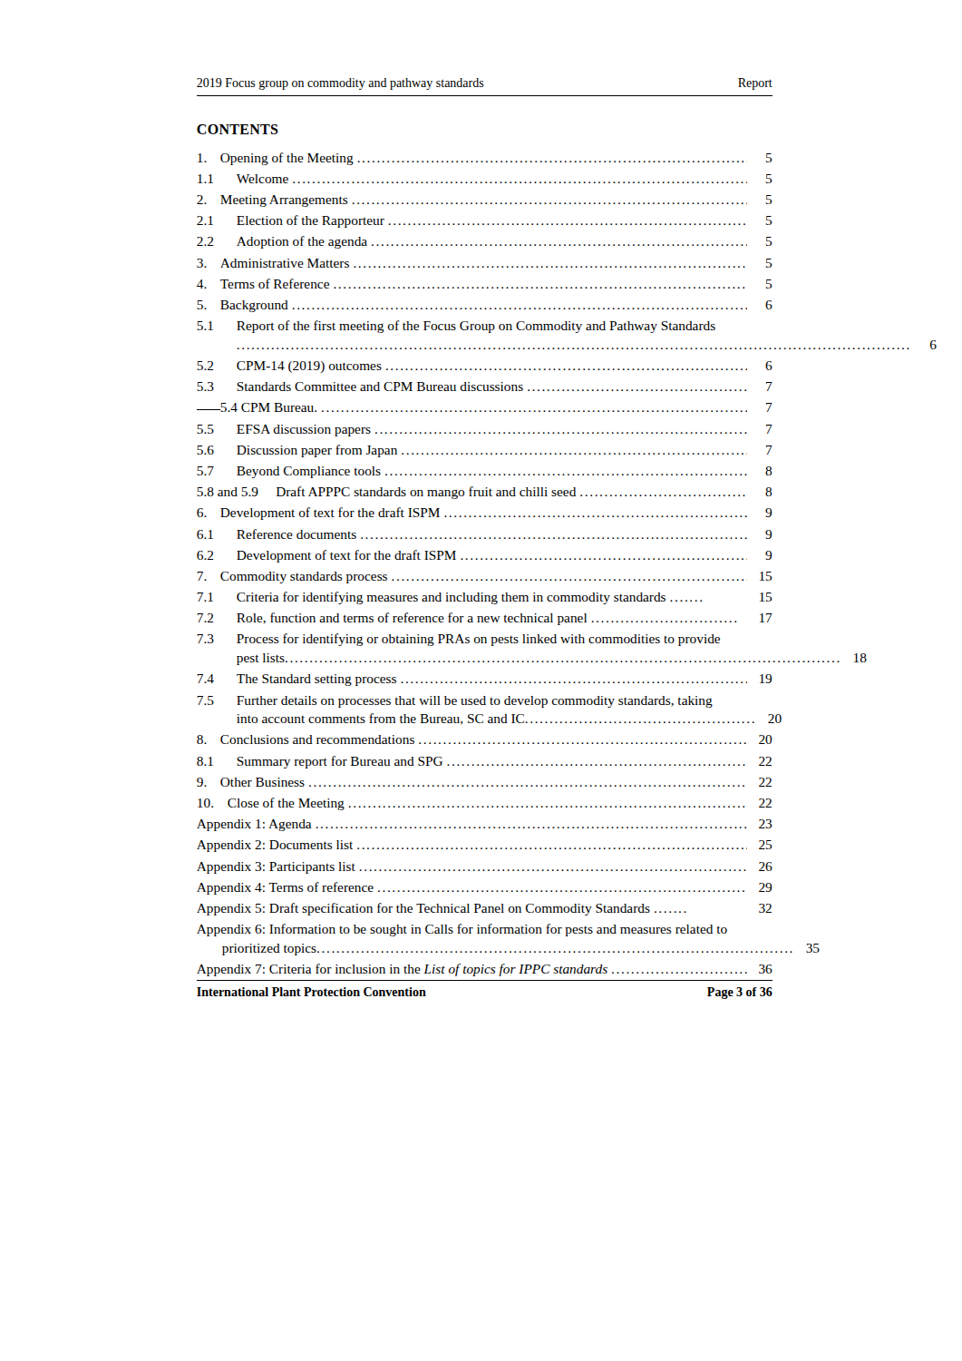2019 Focus group on commodity and pathway standards
Report
Contents
1.
Opening of the Meeting.................................................................................................................
5
1.1
Welcome.........................................................................................................................
5
2.
Meeting Arrangements..............................................................................................
5
2.1
Election of the Rapporteur.......................................................................................
5
2.2
Adoption of the agenda..........................................................................................
5
3.
Administrative Matters..............................................................................................
5
4.
Terms of Reference....................................................................................................
5
5.
Background.................................................................................................................
6
5.1
Report of the first meeting of the Focus Group on Commodity and Pathway Standards
.........................................................................................................................................
6
5.2
CPM-14 (2019) outcomes.........................................................................................
6
5.3
Standards Committee and CPM Bureau discussions.................................................
7
5.4
CPM Bureau..........................................................................................................
7
5.5
EFSA discussion papers..........................................................................................
7
5.6
Discussion paper from Japan....................................................................................
7
5.7
Beyond Compliance tools........................................................................................
8
5.8 and 5.9
Draft APPPC standards on mango fruit and chilli seed.....................................
8
6.
Development of text for the draft ISPM.................................................................
9
6.1
Reference documents..............................................................................................
9
6.2
Development of text for the draft ISPM.....................................................................
9
7.
Commodity standards process.....................................................................................
15
7.1
Criteria for identifying measures and including them in commodity standards.......
15
7.2
Role, function and terms of reference for a new technical panel..............................
17
7.3
Process for identifying or obtaining PRAs on pests linked with commodities to provide
pest lists.................................................................................................................
18
7.4
The Standard setting process....................................................................................
19
7.5
Further details on processes that will be used to develop commodity standards, taking
into account comments from the Bureau, SC and IC...............................................
20
8.
Conclusions and recommendations.........................................................................
20
8.1
Summary report for Bureau and SPG.......................................................................
22
9.
Other Business.........................................................................................................
22
10.
Close of the Meeting..............................................................................................
22
Appendix 1: Agenda.................................................................................................
23
Appendix 2: Documents list.....................................................................................
25
Appendix 3: Participants list.....................................................................................
26
Appendix 4: Terms of reference................................................................................
29
Appendix 5: Draft specification for the Technical Panel on Commodity Standards.......
32
Appendix 6: Information to be sought in Calls for information for pests and measures related to
prioritized topics.................................................................................................
35
Appendix 7: Criteria for inclusion in the List of topics for IPPC standards....................................
36
International Plant Protection Convention
Page 3 of 36